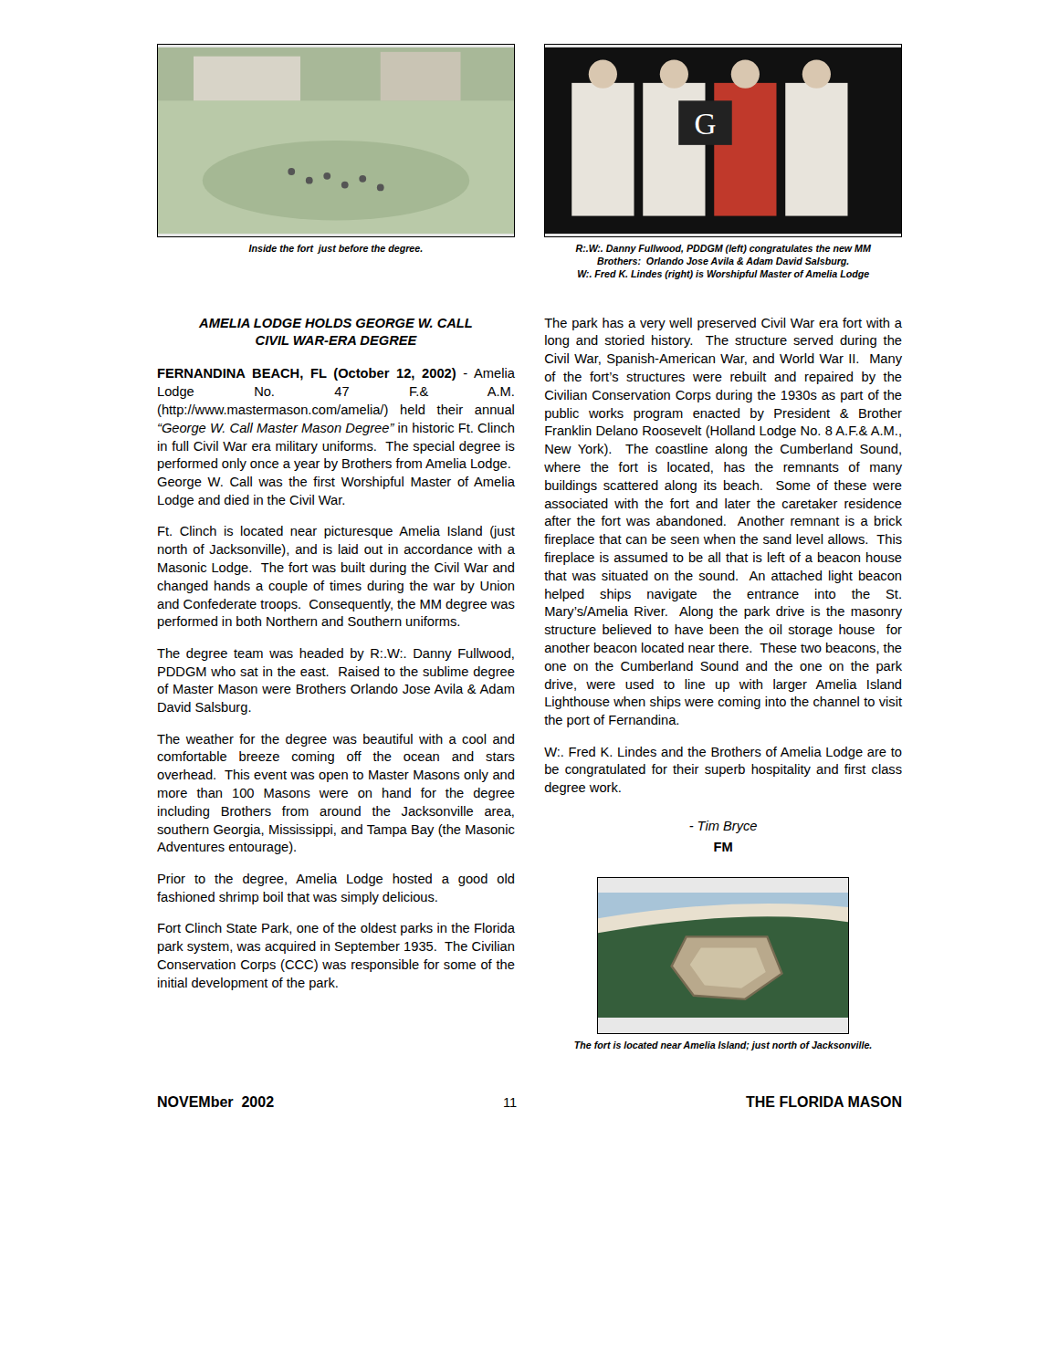Inside the fort just before the degree.
R:.W:. Danny Fullwood, PDDGM (left) congratulates the new MM
Brothers: Orlando Jose Avila & Adam David Salsburg.
W:. Fred K. Lindes (right) is Worshipful Master of Amelia Lodge
AMELIA LODGE HOLDS GEORGE W. CALL
CIVIL WAR-ERA DEGREE
FERNANDINA BEACH, FL (October 12, 2002) - Amelia Lodge No. 47 F.& A.M. (http://www.mastermason.com/amelia/) held their annual “George W. Call Master Mason Degree” in historic Ft. Clinch in full Civil War era military uniforms. The special degree is performed only once a year by Brothers from Amelia Lodge. George W. Call was the first Worshipful Master of Amelia Lodge and died in the Civil War.
Ft. Clinch is located near picturesque Amelia Island (just north of Jacksonville), and is laid out in accordance with a Masonic Lodge. The fort was built during the Civil War and changed hands a couple of times during the war by Union and Confederate troops. Consequently, the MM degree was performed in both Northern and Southern uniforms.
The degree team was headed by R:.W:. Danny Fullwood, PDDGM who sat in the east. Raised to the sublime degree of Master Mason were Brothers Orlando Jose Avila & Adam David Salsburg.
The weather for the degree was beautiful with a cool and comfortable breeze coming off the ocean and stars overhead. This event was open to Master Masons only and more than 100 Masons were on hand for the degree including Brothers from around the Jacksonville area, southern Georgia, Mississippi, and Tampa Bay (the Masonic Adventures entourage).
Prior to the degree, Amelia Lodge hosted a good old fashioned shrimp boil that was simply delicious.
Fort Clinch State Park, one of the oldest parks in the Florida park system, was acquired in September 1935. The Civilian Conservation Corps (CCC) was responsible for some of the initial development of the park.
The park has a very well preserved Civil War era fort with a long and storied history. The structure served during the Civil War, Spanish-American War, and World War II. Many of the fort’s structures were rebuilt and repaired by the Civilian Conservation Corps during the 1930s as part of the public works program enacted by President & Brother Franklin Delano Roosevelt (Holland Lodge No. 8 A.F.& A.M., New York). The coastline along the Cumberland Sound, where the fort is located, has the remnants of many buildings scattered along its beach. Some of these were associated with the fort and later the caretaker residence after the fort was abandoned. Another remnant is a brick fireplace that can be seen when the sand level allows. This fireplace is assumed to be all that is left of a beacon house that was situated on the sound. An attached light beacon helped ships navigate the entrance into the St. Mary’s/Amelia River. Along the park drive is the masonry structure believed to have been the oil storage house for another beacon located near there. These two beacons, the one on the Cumberland Sound and the one on the park drive, were used to line up with larger Amelia Island Lighthouse when ships were coming into the channel to visit the port of Fernandina.
W:. Fred K. Lindes and the Brothers of Amelia Lodge are to be congratulated for their superb hospitality and first class degree work.
- Tim Bryce
FM
The fort is located near Amelia Island; just north of Jacksonville.
NOVEMber 2002
11
THE FLORIDA MASON